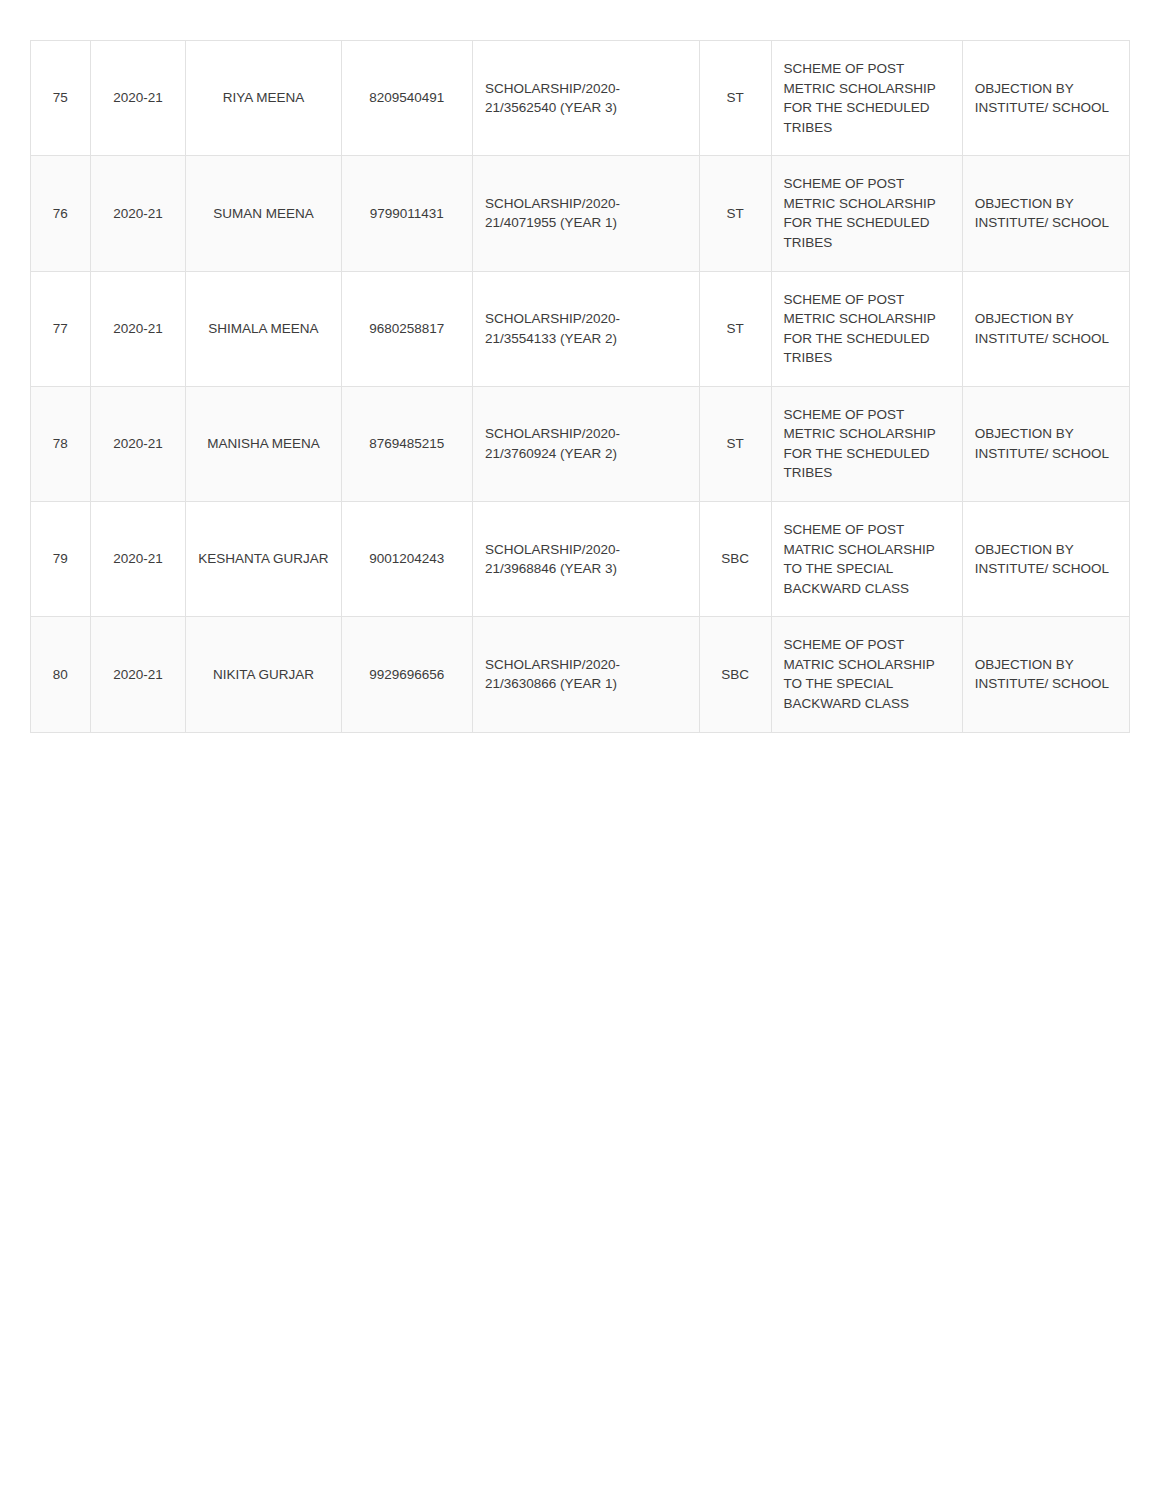| 75 | 2020-21 | RIYA MEENA | 8209540491 | SCHOLARSHIP/2020-21/3562540 (YEAR 3) | ST | SCHEME OF POST METRIC SCHOLARSHIP FOR THE SCHEDULED TRIBES | OBJECTION BY INSTITUTE/ SCHOOL |
| 76 | 2020-21 | SUMAN MEENA | 9799011431 | SCHOLARSHIP/2020-21/4071955 (YEAR 1) | ST | SCHEME OF POST METRIC SCHOLARSHIP FOR THE SCHEDULED TRIBES | OBJECTION BY INSTITUTE/ SCHOOL |
| 77 | 2020-21 | SHIMALA MEENA | 9680258817 | SCHOLARSHIP/2020-21/3554133 (YEAR 2) | ST | SCHEME OF POST METRIC SCHOLARSHIP FOR THE SCHEDULED TRIBES | OBJECTION BY INSTITUTE/ SCHOOL |
| 78 | 2020-21 | MANISHA MEENA | 8769485215 | SCHOLARSHIP/2020-21/3760924 (YEAR 2) | ST | SCHEME OF POST METRIC SCHOLARSHIP FOR THE SCHEDULED TRIBES | OBJECTION BY INSTITUTE/ SCHOOL |
| 79 | 2020-21 | KESHANTA GURJAR | 9001204243 | SCHOLARSHIP/2020-21/3968846 (YEAR 3) | SBC | SCHEME OF POST MATRIC SCHOLARSHIP TO THE SPECIAL BACKWARD CLASS | OBJECTION BY INSTITUTE/ SCHOOL |
| 80 | 2020-21 | NIKITA GURJAR | 9929696656 | SCHOLARSHIP/2020-21/3630866 (YEAR 1) | SBC | SCHEME OF POST MATRIC SCHOLARSHIP TO THE SPECIAL BACKWARD CLASS | OBJECTION BY INSTITUTE/ SCHOOL |